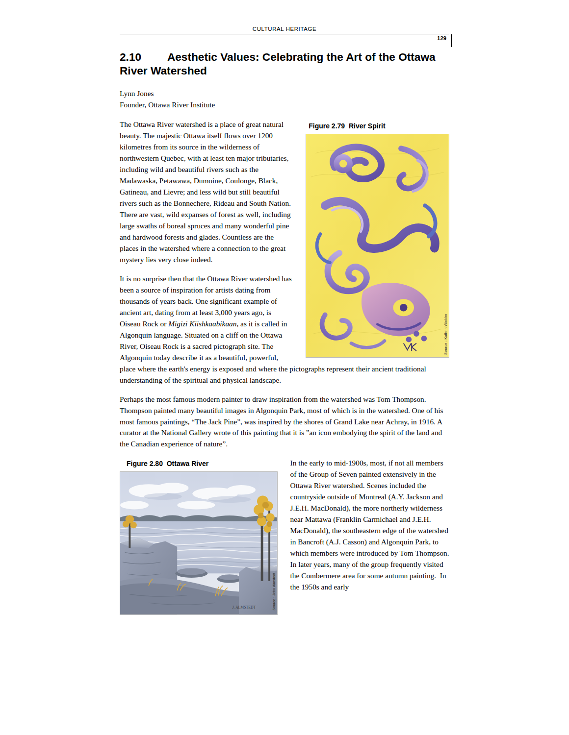CULTURAL HERITAGE
129
2.10 Aesthetic Values: Celebrating the Art of the Ottawa River Watershed
Lynn Jones
Founder, Ottawa River Institute
Figure 2.79 River Spirit
Source : Kathrin Winkler
The Ottawa River watershed is a place of great natural beauty. The majestic Ottawa itself flows over 1200 kilometres from its source in the wilderness of northwestern Quebec, with at least ten major tributaries, including wild and beautiful rivers such as the Madawaska, Petawawa, Dumoine, Coulonge, Black, Gatineau, and Lievre; and less wild but still beautiful rivers such as the Bonnechere, Rideau and South Nation. There are vast, wild expanses of forest as well, including large swaths of boreal spruces and many wonderful pine and hardwood forests and glades. Countless are the places in the watershed where a connection to the great mystery lies very close indeed.
It is no surprise then that the Ottawa River watershed has been a source of inspiration for artists dating from thousands of years back. One significant example of ancient art, dating from at least 3,000 years ago, is Oiseau Rock or Migizi Kiishkaabikaan, as it is called in Algonquin language. Situated on a cliff on the Ottawa River, Oiseau Rock is a sacred pictograph site. The Algonquin today describe it as a beautiful, powerful, place where the earth's energy is exposed and where the pictographs represent their ancient traditional understanding of the spiritual and physical landscape.
Perhaps the most famous modern painter to draw inspiration from the watershed was Tom Thompson. Thompson painted many beautiful images in Algonquin Park, most of which is in the watershed. One of his most famous paintings, “The Jack Pine”, was inspired by the shores of Grand Lake near Achray, in 1916. A curator at the National Gallery wrote of this painting that it is ”an icon embodying the spirit of the land and the Canadian experience of nature”.
Figure 2.80 Ottawa River
J. ALMSTEDT Source : John Almstedt
In the early to mid-1900s, most, if not all members of the Group of Seven painted extensively in the Ottawa River watershed. Scenes included the countryside outside of Montreal (A.Y. Jackson and J.E.H. MacDonald), the more northerly wilderness near Mattawa (Franklin Carmichael and J.E.H. MacDonald), the southeastern edge of the watershed in Bancroft (A.J. Casson) and Algonquin Park, to which members were introduced by Tom Thompson. In later years, many of the group frequently visited the Combermere area for some autumn painting. In the 1950s and early